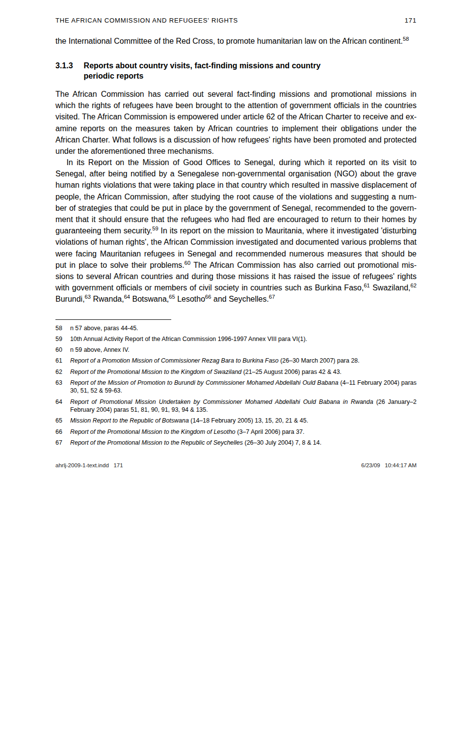The African Commission and Refugees' Rights 171
the International Committee of the Red Cross, to promote humanitarian law on the African continent.58
3.1.3 Reports about country visits, fact-finding missions and country periodic reports
The African Commission has carried out several fact-finding missions and promotional missions in which the rights of refugees have been brought to the attention of government officials in the countries visited. The African Commission is empowered under article 62 of the African Charter to receive and examine reports on the measures taken by African countries to implement their obligations under the African Charter. What follows is a discussion of how refugees' rights have been promoted and protected under the aforementioned three mechanisms.
In its Report on the Mission of Good Offices to Senegal, during which it reported on its visit to Senegal, after being notified by a Senegalese non-governmental organisation (NGO) about the grave human rights violations that were taking place in that country which resulted in massive displacement of people, the African Commission, after studying the root cause of the violations and suggesting a number of strategies that could be put in place by the government of Senegal, recommended to the government that it should ensure that the refugees who had fled are encouraged to return to their homes by guaranteeing them security.59 In its report on the mission to Mauritania, where it investigated 'disturbing violations of human rights', the African Commission investigated and documented various problems that were facing Mauritanian refugees in Senegal and recommended numerous measures that should be put in place to solve their problems.60 The African Commission has also carried out promotional missions to several African countries and during those missions it has raised the issue of refugees' rights with government officials or members of civil society in countries such as Burkina Faso,61 Swaziland,62 Burundi,63 Rwanda,64 Botswana,65 Lesotho66 and Seychelles.67
58 n 57 above, paras 44-45.
5910th Annual Activity Report of the African Commission 1996-1997 Annex VIII para VI(1).
60 n 59 above, Annex IV.
61 Report of a Promotion Mission of Commissioner Rezag Bara to Burkina Faso (26–30 March 2007) para 28.
62 Report of the Promotional Mission to the Kingdom of Swaziland (21–25 August 2006) paras 42 & 43.
63 Report of the Mission of Promotion to Burundi by Commissioner Mohamed Abdellahi Ould Babana (4–11 February 2004) paras 30, 51, 52 & 59-63.
64 Report of Promotional Mission Undertaken by Commissioner Mohamed Abdellahi Ould Babana in Rwanda (26 January–2 February 2004) paras 51, 81, 90, 91, 93, 94 & 135.
65 Mission Report to the Republic of Botswana (14–18 February 2005) 13, 15, 20, 21 & 45.
66 Report of the Promotional Mission to the Kingdom of Lesotho (3–7 April 2006) para 37.
67 Report of the Promotional Mission to the Republic of Seychelles (26–30 July 2004) 7, 8 & 14.
ahrlj-2009-1-text.indd 171 6/23/09 10:44:17 AM